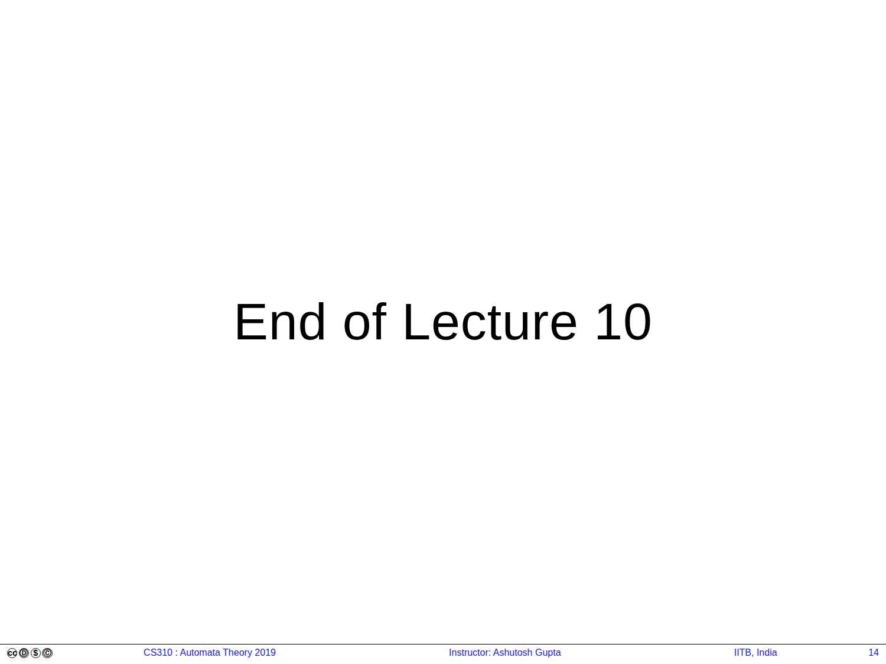End of Lecture 10
ccⒹ$Ⓒ
CS310 : Automata Theory 2019
Instructor: Ashutosh Gupta
IITB, India
14